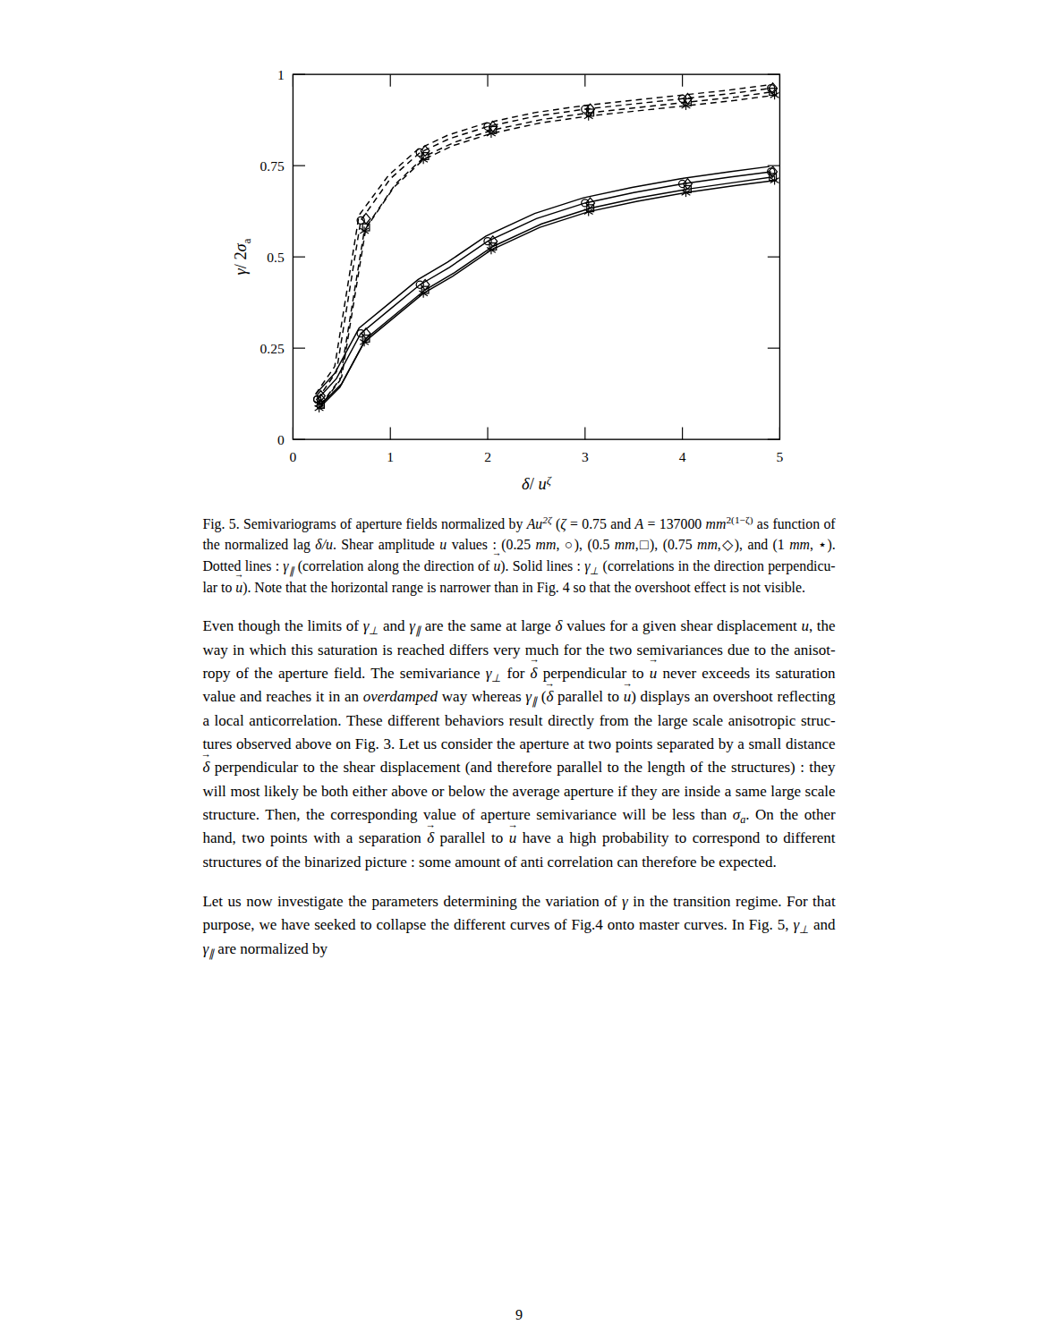0 0.25 0.5 0.75 1 0 1 2 3 4 5 γ/ 2σa δ/ uζ
Fig. 5. Semivariograms of aperture fields normalized by Au2ζ (ζ = 0.75 and A = 137000 mm2(1−ζ) as function of the normalized lag δ/u. Shear amplitude u values : (0.25 mm, ○), (0.5 mm,□), (0.75 mm,◇), and (1 mm, ⋆). Dotted lines : γ∥ (correlation along the direction of u). Solid lines : γ⊥ (correlations in the direction perpendicular to u). Note that the horizontal range is narrower than in Fig. 4 so that the overshoot effect is not visible.
Even though the limits of γ⊥ and γ∥ are the same at large δ values for a given shear displacement u, the way in which this saturation is reached differs very much for the two semivariances due to the anisotropy of the aperture field. The semivariance γ⊥ for δ perpendicular to u never exceeds its saturation value and reaches it in an overdamped way whereas γ∥ (δ parallel to u) displays an overshoot reflecting a local anticorrelation. These different behaviors result directly from the large scale anisotropic structures observed above on Fig. 3. Let us consider the aperture at two points separated by a small distance δ perpendicular to the shear displacement (and therefore parallel to the length of the structures) : they will most likely be both either above or below the average aperture if they are inside a same large scale structure. Then, the corresponding value of aperture semivariance will be less than σa. On the other hand, two points with a separation δ parallel to u have a high probability to correspond to different structures of the binarized picture : some amount of anti correlation can therefore be expected.
Let us now investigate the parameters determining the variation of γ in the transition regime. For that purpose, we have seeked to collapse the different curves of Fig.4 onto master curves. In Fig. 5, γ⊥ and γ∥ are normalized by
9